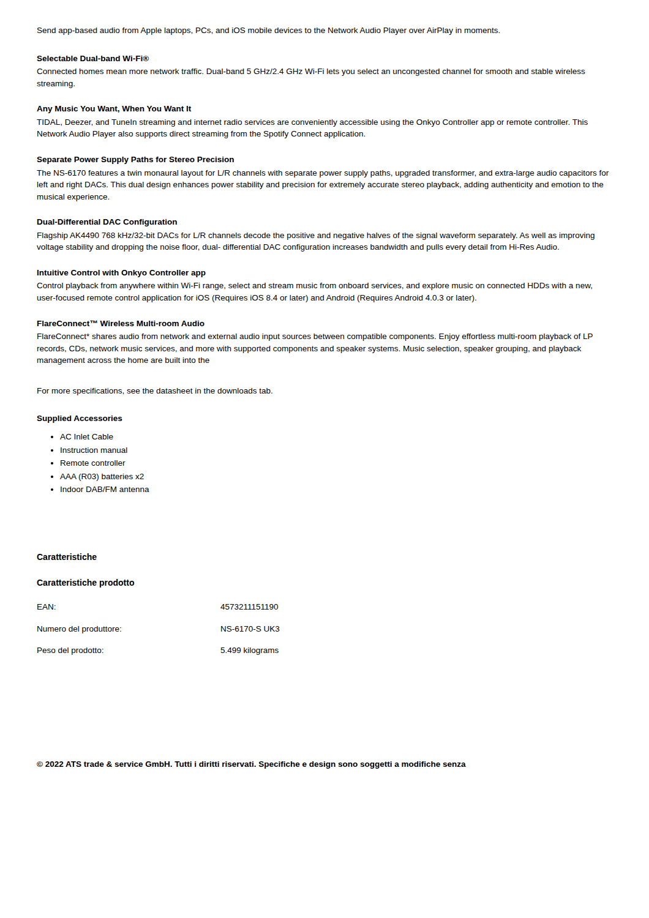Send app-based audio from Apple laptops, PCs, and iOS mobile devices to the Network Audio Player over AirPlay in moments.
Selectable Dual-band Wi-Fi®
Connected homes mean more network traffic. Dual-band 5 GHz/2.4 GHz Wi-Fi lets you select an uncongested channel for smooth and stable wireless streaming.
Any Music You Want, When You Want It
TIDAL, Deezer, and TuneIn streaming and internet radio services are conveniently accessible using the Onkyo Controller app or remote controller. This Network Audio Player also supports direct streaming from the Spotify Connect application.
Separate Power Supply Paths for Stereo Precision
The NS-6170 features a twin monaural layout for L/R channels with separate power supply paths, upgraded transformer, and extra-large audio capacitors for left and right DACs. This dual design enhances power stability and precision for extremely accurate stereo playback, adding authenticity and emotion to the musical experience.
Dual-Differential DAC Configuration
Flagship AK4490 768 kHz/32-bit DACs for L/R channels decode the positive and negative halves of the signal waveform separately. As well as improving voltage stability and dropping the noise floor, dual- differential DAC configuration increases bandwidth and pulls every detail from Hi-Res Audio.
Intuitive Control with Onkyo Controller app
Control playback from anywhere within Wi-Fi range, select and stream music from onboard services, and explore music on connected HDDs with a new, user-focused remote control application for iOS (Requires iOS 8.4 or later) and Android (Requires Android 4.0.3 or later).
FlareConnect™ Wireless Multi-room Audio
FlareConnect* shares audio from network and external audio input sources between compatible components. Enjoy effortless multi-room playback of LP records, CDs, network music services, and more with supported components and speaker systems. Music selection, speaker grouping, and playback management across the home are built into the
For more specifications, see the datasheet in the downloads tab.
Supplied Accessories
AC Inlet Cable
Instruction manual
Remote controller
AAA (R03) batteries x2
Indoor DAB/FM antenna
Caratteristiche
Caratteristiche prodotto
| EAN: | 4573211151190 |
| Numero del produttore: | NS-6170-S UK3 |
| Peso del prodotto: | 5.499 kilograms |
© 2022 ATS trade & service GmbH. Tutti i diritti riservati. Specifiche e design sono soggetti a modifiche senza